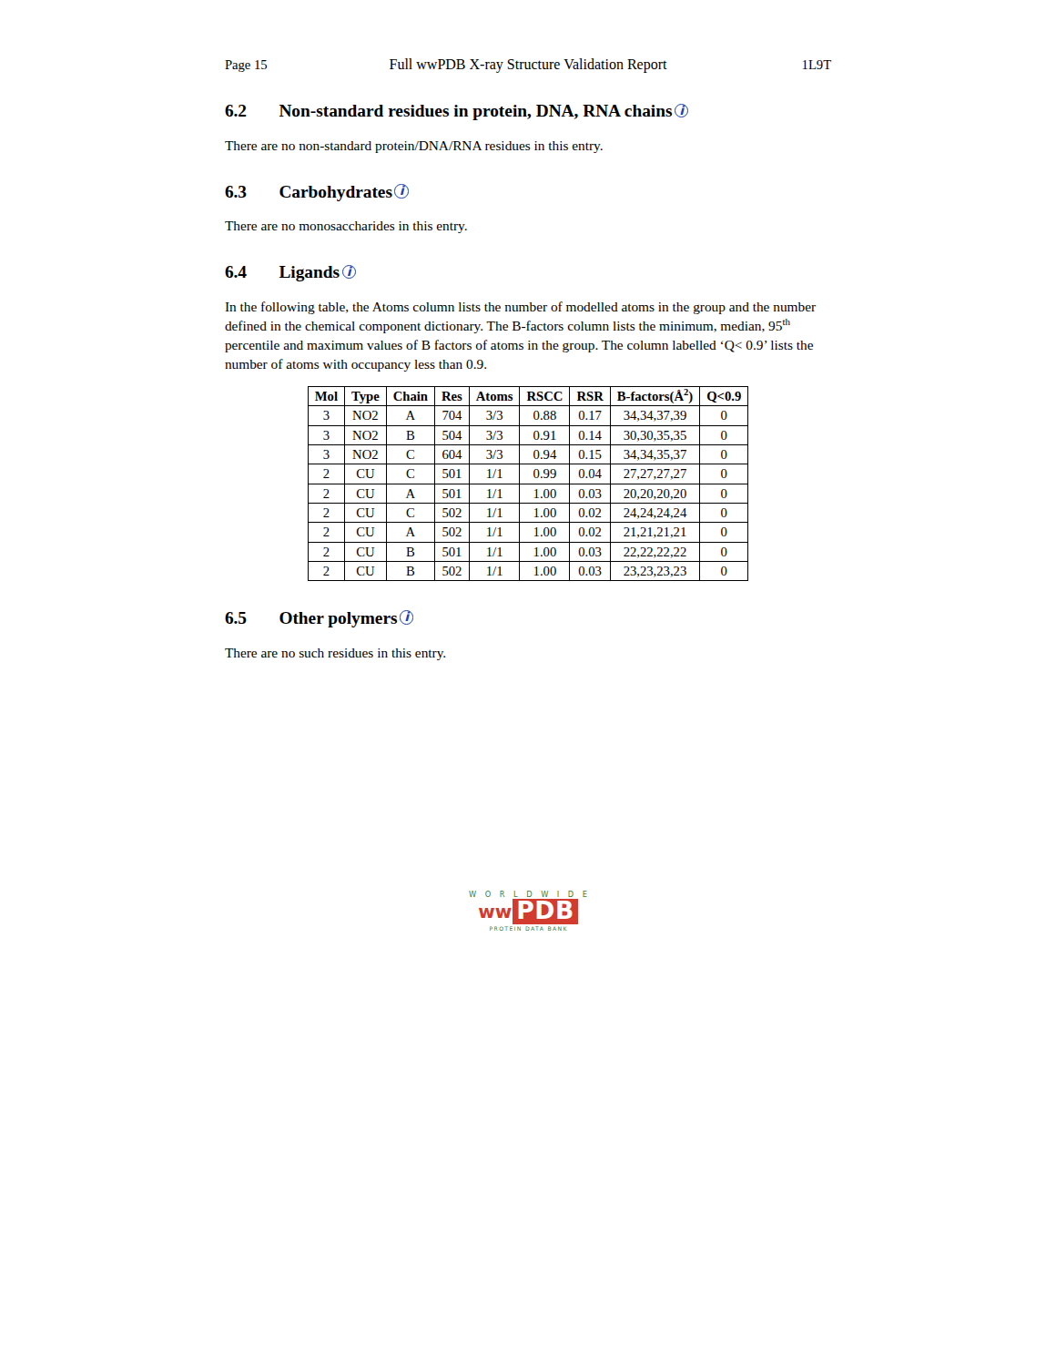Page 15
Full wwPDB X-ray Structure Validation Report
1L9T
6.2 Non-standard residues in protein, DNA, RNA chainsi
There are no non-standard protein/DNA/RNA residues in this entry.
6.3 Carbohydratesi
There are no monosaccharides in this entry.
6.4 Ligandsi
In the following table, the Atoms column lists the number of modelled atoms in the group and the number defined in the chemical component dictionary. The B-factors column lists the minimum, median, 95th percentile and maximum values of B factors of atoms in the group. The column labelled ‘Q< 0.9’ lists the number of atoms with occupancy less than 0.9.
| Mol | Type | Chain | Res | Atoms | RSCC | RSR | B-factors(Å 2 ) | Q<0.9 |
| --- | --- | --- | --- | --- | --- | --- | --- | --- |
| 3 | NO2 | A | 704 | 3/3 | 0.88 | 0.17 | 34,34,37,39 | 0 |
| 3 | NO2 | B | 504 | 3/3 | 0.91 | 0.14 | 30,30,35,35 | 0 |
| 3 | NO2 | C | 604 | 3/3 | 0.94 | 0.15 | 34,34,35,37 | 0 |
| 2 | CU | C | 501 | 1/1 | 0.99 | 0.04 | 27,27,27,27 | 0 |
| 2 | CU | A | 501 | 1/1 | 1.00 | 0.03 | 20,20,20,20 | 0 |
| 2 | CU | C | 502 | 1/1 | 1.00 | 0.02 | 24,24,24,24 | 0 |
| 2 | CU | A | 502 | 1/1 | 1.00 | 0.02 | 21,21,21,21 | 0 |
| 2 | CU | B | 501 | 1/1 | 1.00 | 0.03 | 22,22,22,22 | 0 |
| 2 | CU | B | 502 | 1/1 | 1.00 | 0.03 | 23,23,23,23 | 0 |
6.5 Other polymersi
There are no such residues in this entry.
W O R L D W I D E
ww PDB
PROTEIN DATA BANK